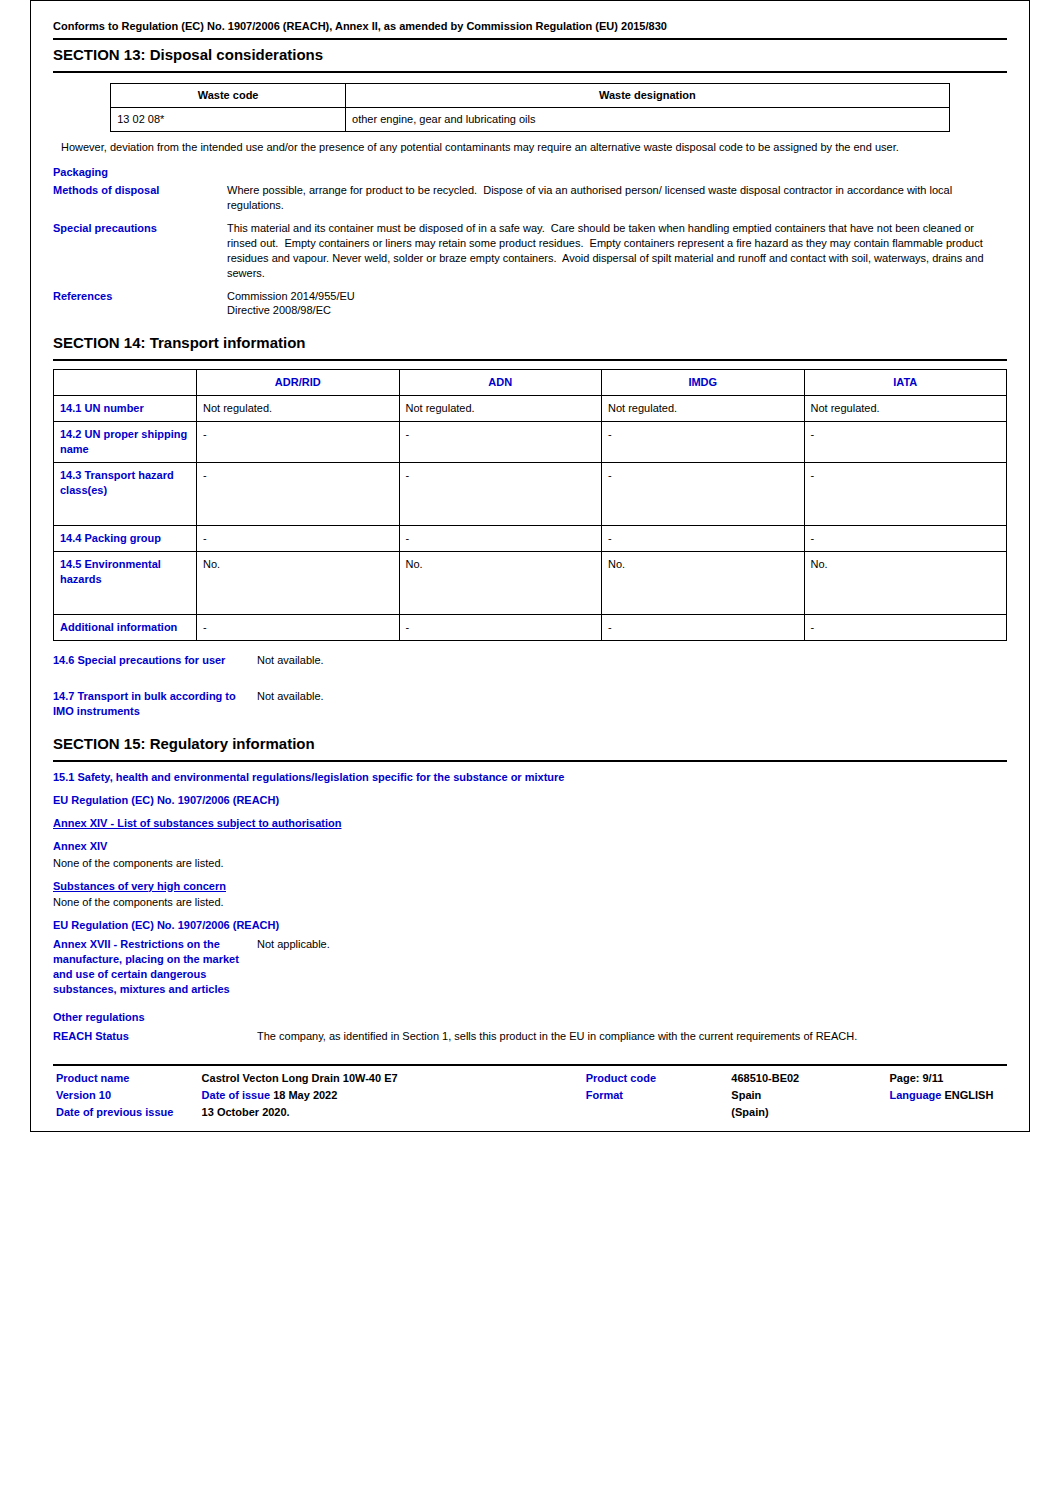Conforms to Regulation (EC) No. 1907/2006 (REACH), Annex II, as amended by Commission Regulation (EU) 2015/830
SECTION 13: Disposal considerations
| Waste code | Waste designation |
| --- | --- |
| 13 02 08* | other engine, gear and lubricating oils |
However, deviation from the intended use and/or the presence of any potential contaminants may require an alternative waste disposal code to be assigned by the end user.
Packaging
| Methods of disposal | Where possible, arrange for product to be recycled. Dispose of via an authorised person/ licensed waste disposal contractor in accordance with local regulations. |
| Special precautions | This material and its container must be disposed of in a safe way. Care should be taken when handling emptied containers that have not been cleaned or rinsed out. Empty containers or liners may retain some product residues. Empty containers represent a fire hazard as they may contain flammable product residues and vapour. Never weld, solder or braze empty containers. Avoid dispersal of spilt material and runoff and contact with soil, waterways, drains and sewers. |
| References | Commission 2014/955/EU Directive 2008/98/EC |
SECTION 14: Transport information
| | ADR/RID | ADN | IMDG | IATA |
| --- | --- | --- | --- | --- |
| 14.1 UN number | Not regulated. | Not regulated. | Not regulated. | Not regulated. |
| 14.2 UN proper shipping name | - | - | - | - |
| 14.3 Transport hazard class(es) | - | - | - | - |
| 14.4 Packing group | - | - | - | - |
| 14.5 Environmental hazards | No. | No. | No. | No. |
| Additional information | - | - | - | - |
| 14.6 Special precautions for user | Not available. |
| 14.7 Transport in bulk according to IMO instruments | Not available. |
SECTION 15: Regulatory information
15.1 Safety, health and environmental regulations/legislation specific for the substance or mixture
EU Regulation (EC) No. 1907/2006 (REACH)
Annex XIV - List of substances subject to authorisation
Annex XIV
None of the components are listed.
Substances of very high concern
None of the components are listed.
EU Regulation (EC) No. 1907/2006 (REACH)
| Annex XVII - Restrictions on the manufacture, placing on the market and use of certain dangerous substances, mixtures and articles | Not applicable. |
Other regulations
| REACH Status | The company, as identified in Section 1, sells this product in the EU in compliance with the current requirements of REACH. |
| Product name | Castrol Vecton Long Drain 10W-40 E7 | Product code | 468510-BE02 | Page: 9/11 |
| Version 10 | Date of issue 18 May 2022 | Format | Spain | Language ENGLISH |
| Date of previous issue | 13 October 2020. | | (Spain) | |